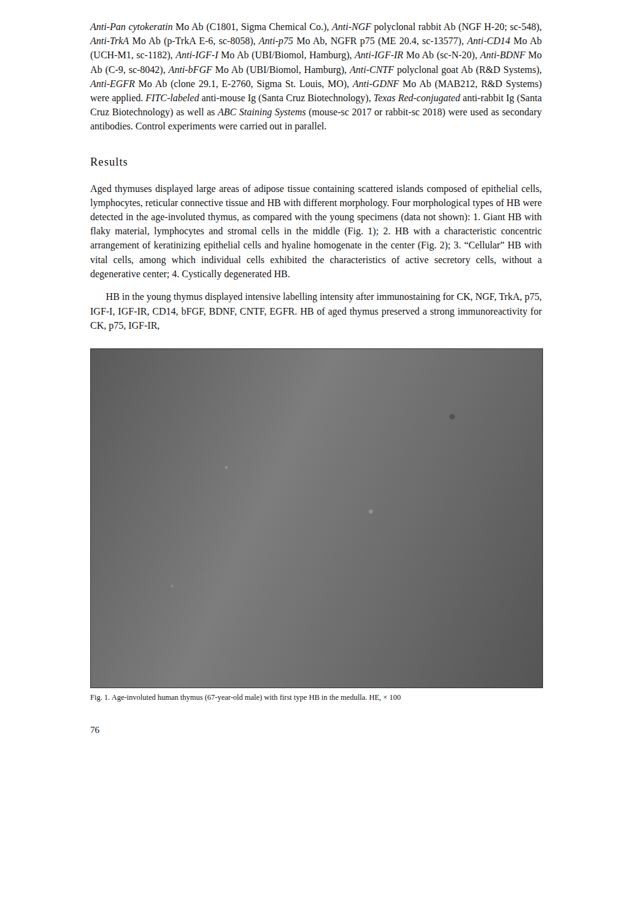Anti-Pan cytokeratin Mo Ab (C1801, Sigma Chemical Co.), Anti-NGF polyclonal rabbit Ab (NGF H-20; sc-548), Anti-TrkA Mo Ab (p-TrkA E-6, sc-8058), Anti-p75 Mo Ab, NGFR p75 (ME 20.4, sc-13577), Anti-CD14 Mo Ab (UCH-M1, sc-1182), Anti-IGF-I Mo Ab (UBI/Biomol, Hamburg), Anti-IGF-IR Mo Ab (sc-N-20), Anti-BDNF Mo Ab (C-9, sc-8042), Anti-bFGF Mo Ab (UBI/Biomol, Hamburg), Anti-CNTF polyclonal goat Ab (R&D Systems), Anti-EGFR Mo Ab (clone 29.1, E-2760, Sigma St. Louis, MO), Anti-GDNF Mo Ab (MAB212, R&D Systems) were applied. FITC-labeled anti-mouse Ig (Santa Cruz Biotechnology), Texas Red-conjugated anti-rabbit Ig (Santa Cruz Biotechnology) as well as ABC Staining Systems (mouse-sc 2017 or rabbit-sc 2018) were used as secondary antibodies. Control experiments were carried out in parallel.
Results
Aged thymuses displayed large areas of adipose tissue containing scattered islands composed of epithelial cells, lymphocytes, reticular connective tissue and HB with different morphology. Four morphological types of HB were detected in the age-involuted thymus, as compared with the young specimens (data not shown): 1. Giant HB with flaky material, lymphocytes and stromal cells in the middle (Fig. 1); 2. HB with a characteristic concentric arrangement of keratinizing epithelial cells and hyaline homogenate in the center (Fig. 2); 3. “Cellular” HB with vital cells, among which individual cells exhibited the characteristics of active secretory cells, without a degenerative center; 4. Cystically degenerated HB.
HB in the young thymus displayed intensive labelling intensity after immunostaining for CK, NGF, TrkA, p75, IGF-I, IGF-IR, CD14, bFGF, BDNF, CNTF, EGFR. HB of aged thymus preserved a strong immunoreactivity for CK, p75, IGF-IR,
Fig. 1. Age-involuted human thymus (67-year-old male) with first type HB in the medulla. HE, × 100
76